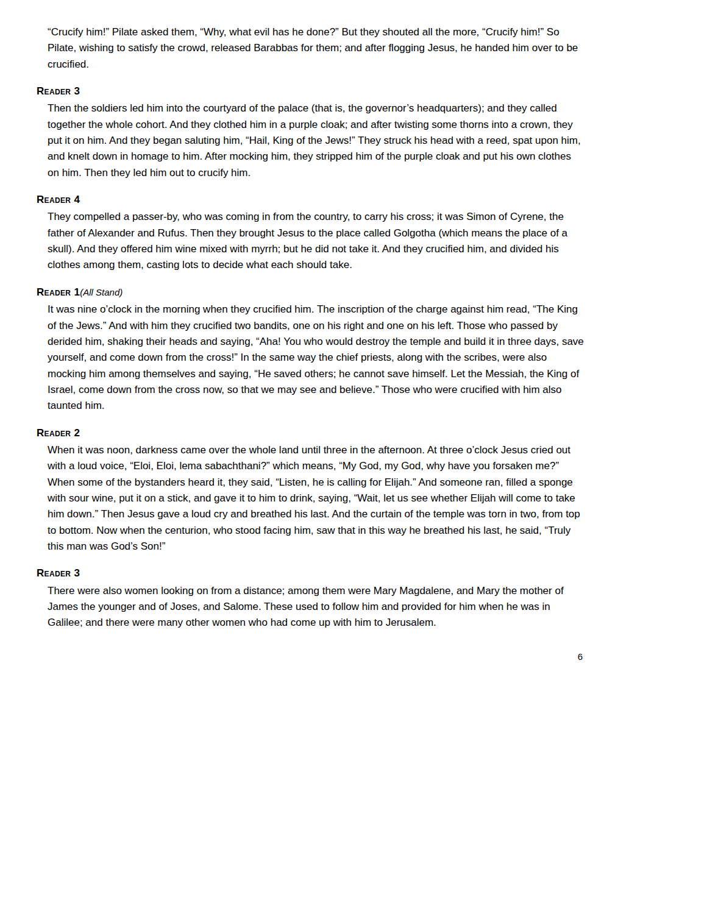“Crucify him!” Pilate asked them, “Why, what evil has he done?” But they shouted all the more, “Crucify him!” So Pilate, wishing to satisfy the crowd, released Barabbas for them; and after flogging Jesus, he handed him over to be crucified.
Reader 3
Then the soldiers led him into the courtyard of the palace (that is, the governor’s headquarters); and they called together the whole cohort. And they clothed him in a purple cloak; and after twisting some thorns into a crown, they put it on him. And they began saluting him, “Hail, King of the Jews!” They struck his head with a reed, spat upon him, and knelt down in homage to him. After mocking him, they stripped him of the purple cloak and put his own clothes on him. Then they led him out to crucify him.
Reader 4
They compelled a passer-by, who was coming in from the country, to carry his cross; it was Simon of Cyrene, the father of Alexander and Rufus. Then they brought Jesus to the place called Golgotha (which means the place of a skull). And they offered him wine mixed with myrrh; but he did not take it. And they crucified him, and divided his clothes among them, casting lots to decide what each should take.
Reader 1(All Stand)
It was nine o’clock in the morning when they crucified him. The inscription of the charge against him read, “The King of the Jews.” And with him they crucified two bandits, one on his right and one on his left. Those who passed by derided him, shaking their heads and saying, “Aha! You who would destroy the temple and build it in three days, save yourself, and come down from the cross!” In the same way the chief priests, along with the scribes, were also mocking him among themselves and saying, “He saved others; he cannot save himself. Let the Messiah, the King of Israel, come down from the cross now, so that we may see and believe.” Those who were crucified with him also taunted him.
Reader 2
When it was noon, darkness came over the whole land until three in the afternoon. At three o’clock Jesus cried out with a loud voice, “Eloi, Eloi, lema sabachthani?” which means, “My God, my God, why have you forsaken me?” When some of the bystanders heard it, they said, “Listen, he is calling for Elijah.” And someone ran, filled a sponge with sour wine, put it on a stick, and gave it to him to drink, saying, “Wait, let us see whether Elijah will come to take him down.” Then Jesus gave a loud cry and breathed his last. And the curtain of the temple was torn in two, from top to bottom. Now when the centurion, who stood facing him, saw that in this way he breathed his last, he said, “Truly this man was God’s Son!”
Reader 3
There were also women looking on from a distance; among them were Mary Magdalene, and Mary the mother of James the younger and of Joses, and Salome. These used to follow him and provided for him when he was in Galilee; and there were many other women who had come up with him to Jerusalem.
6